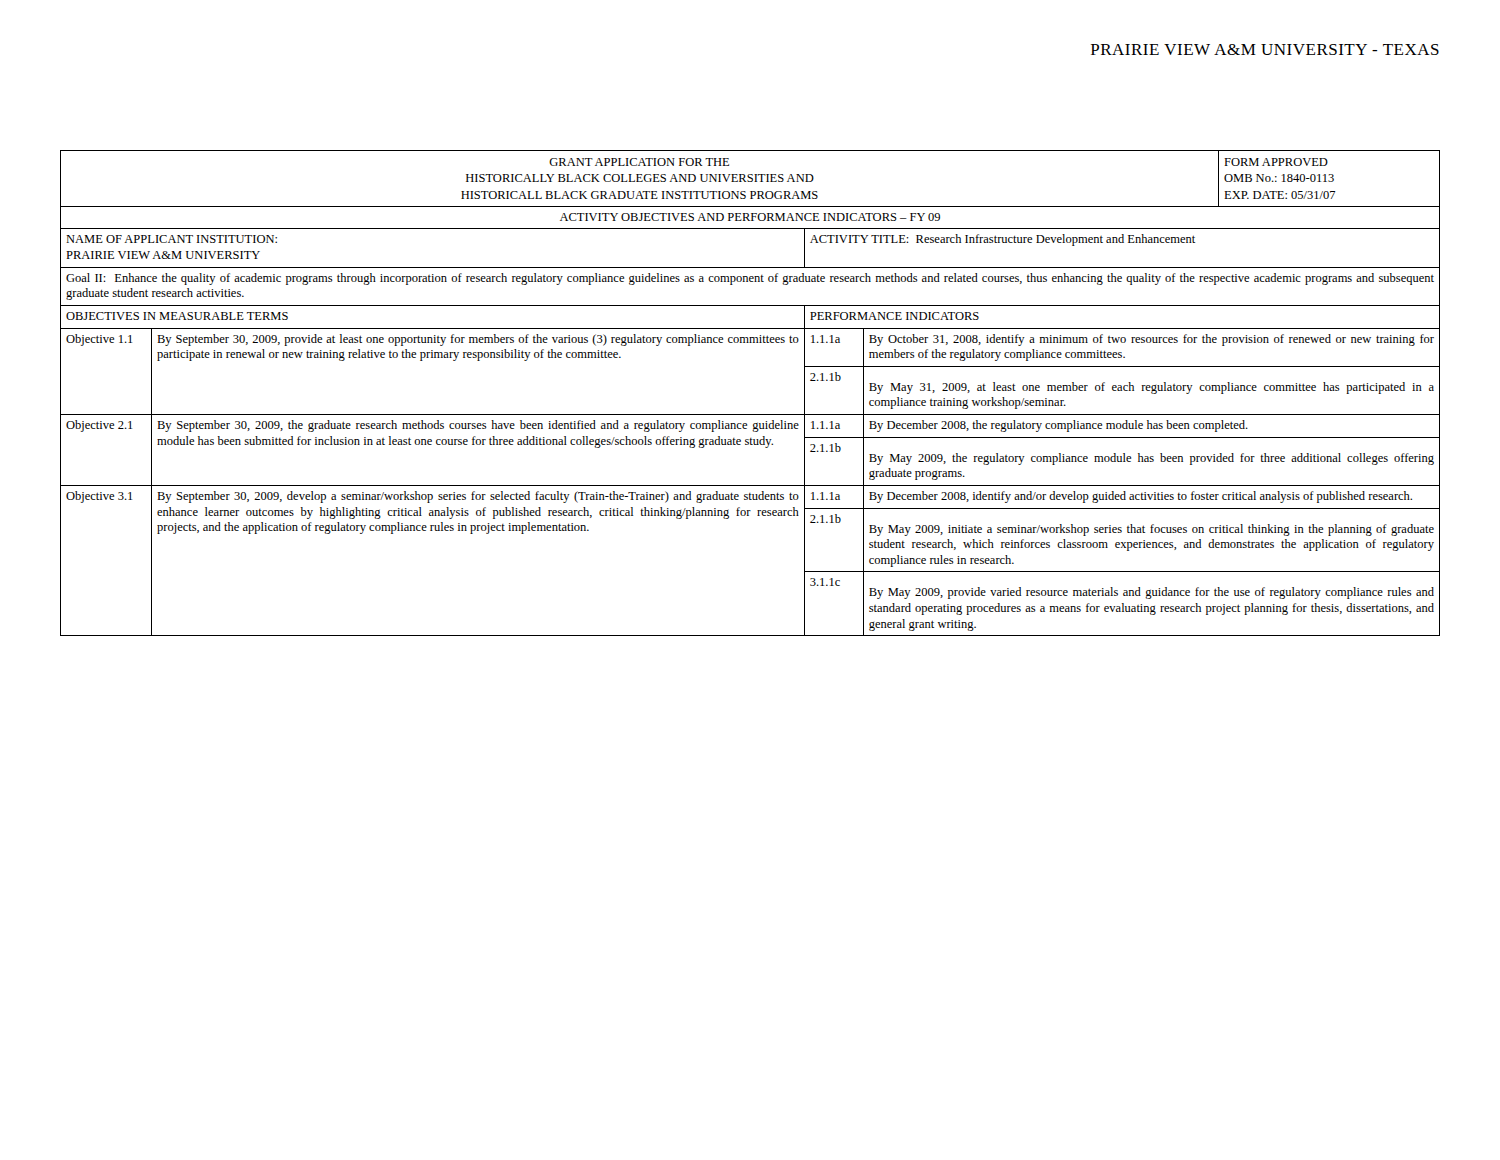PRAIRIE VIEW A&M UNIVERSITY - TEXAS
| GRANT APPLICATION FOR THE HISTORICALLY BLACK COLLEGES AND UNIVERSITIES AND HISTORICALL BLACK GRADUATE INSTITUTIONS PROGRAMS | FORM APPROVED OMB No.: 1840-0113 EXP. DATE: 05/31/07 |
| ACTIVITY OBJECTIVES AND PERFORMANCE INDICATORS – FY 09 |
| NAME OF APPLICANT INSTITUTION: PRAIRIE VIEW A&M UNIVERSITY | ACTIVITY TITLE: Research Infrastructure Development and Enhancement |
| Goal II: Enhance the quality of academic programs through incorporation of research regulatory compliance guidelines as a component of graduate research methods and related courses, thus enhancing the quality of the respective academic programs and subsequent graduate student research activities. |
| OBJECTIVES IN MEASURABLE TERMS | PERFORMANCE INDICATORS |
| Objective 1.1 | By September 30, 2009, provide at least one opportunity for members of the various (3) regulatory compliance committees to participate in renewal or new training relative to the primary responsibility of the committee. | 1.1.1a | By October 31, 2008, identify a minimum of two resources for the provision of renewed or new training for members of the regulatory compliance committees. |
| 2.1.1b | By May 31, 2009, at least one member of each regulatory compliance committee has participated in a compliance training workshop/seminar. |
| Objective 2.1 | By September 30, 2009, the graduate research methods courses have been identified and a regulatory compliance guideline module has been submitted for inclusion in at least one course for three additional colleges/schools offering graduate study. | 1.1.1a | By December 2008, the regulatory compliance module has been completed. |
| 2.1.1b | By May 2009, the regulatory compliance module has been provided for three additional colleges offering graduate programs. |
| Objective 3.1 | By September 30, 2009, develop a seminar/workshop series for selected faculty (Train-the-Trainer) and graduate students to enhance learner outcomes by highlighting critical analysis of published research, critical thinking/planning for research projects, and the application of regulatory compliance rules in project implementation. | 1.1.1a | By December 2008, identify and/or develop guided activities to foster critical analysis of published research. |
| 2.1.1b | By May 2009, initiate a seminar/workshop series that focuses on critical thinking in the planning of graduate student research, which reinforces classroom experiences, and demonstrates the application of regulatory compliance rules in research. |
| 3.1.1c | By May 2009, provide varied resource materials and guidance for the use of regulatory compliance rules and standard operating procedures as a means for evaluating research project planning for thesis, dissertations, and general grant writing. |